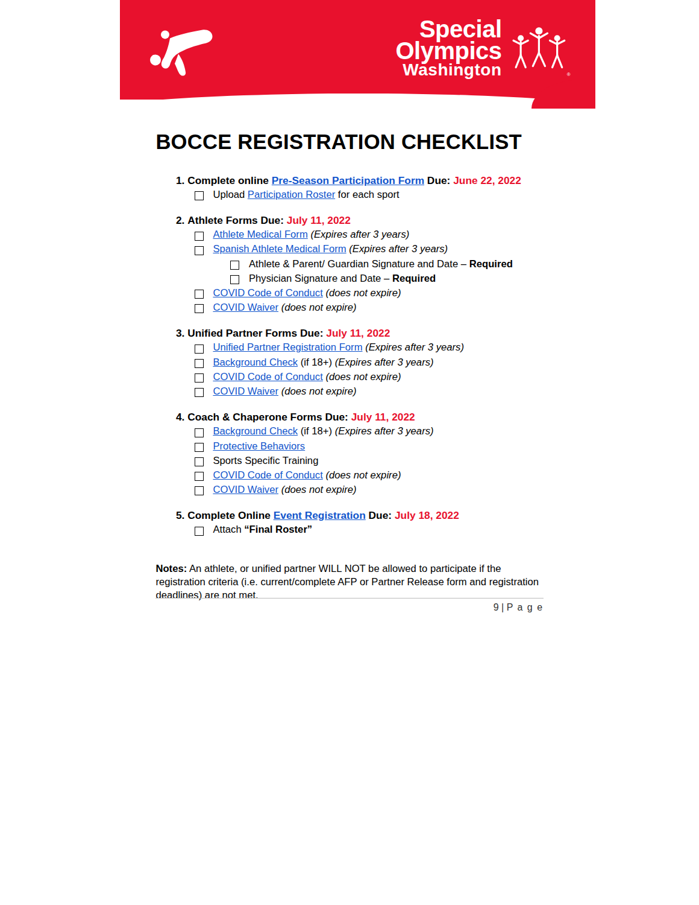Special
Olympics
Washington
®
BOCCE REGISTRATION CHECKLIST
Complete online Pre-Season Participation Form Due: June 22, 2022
Upload Participation Roster for each sport
Athlete Forms Due: July 11, 2022
Athlete Medical Form (Expires after 3 years)
Spanish Athlete Medical Form (Expires after 3 years)
Athlete & Parent/ Guardian Signature and Date – Required
Physician Signature and Date – Required
COVID Code of Conduct (does not expire)
COVID Waiver (does not expire)
Unified Partner Forms Due: July 11, 2022
Unified Partner Registration Form (Expires after 3 years)
Background Check (if 18+) (Expires after 3 years)
COVID Code of Conduct (does not expire)
COVID Waiver (does not expire)
Coach & Chaperone Forms Due: July 11, 2022
Background Check (if 18+) (Expires after 3 years)
Protective Behaviors
Sports Specific Training
COVID Code of Conduct (does not expire)
COVID Waiver (does not expire)
Complete Online Event Registration Due: July 18, 2022
Attach “Final Roster”
Notes: An athlete, or unified partner WILL NOT be allowed to participate if the registration criteria (i.e. current/complete AFP or Partner Release form and registration deadlines) are not met.
9 | P a g e